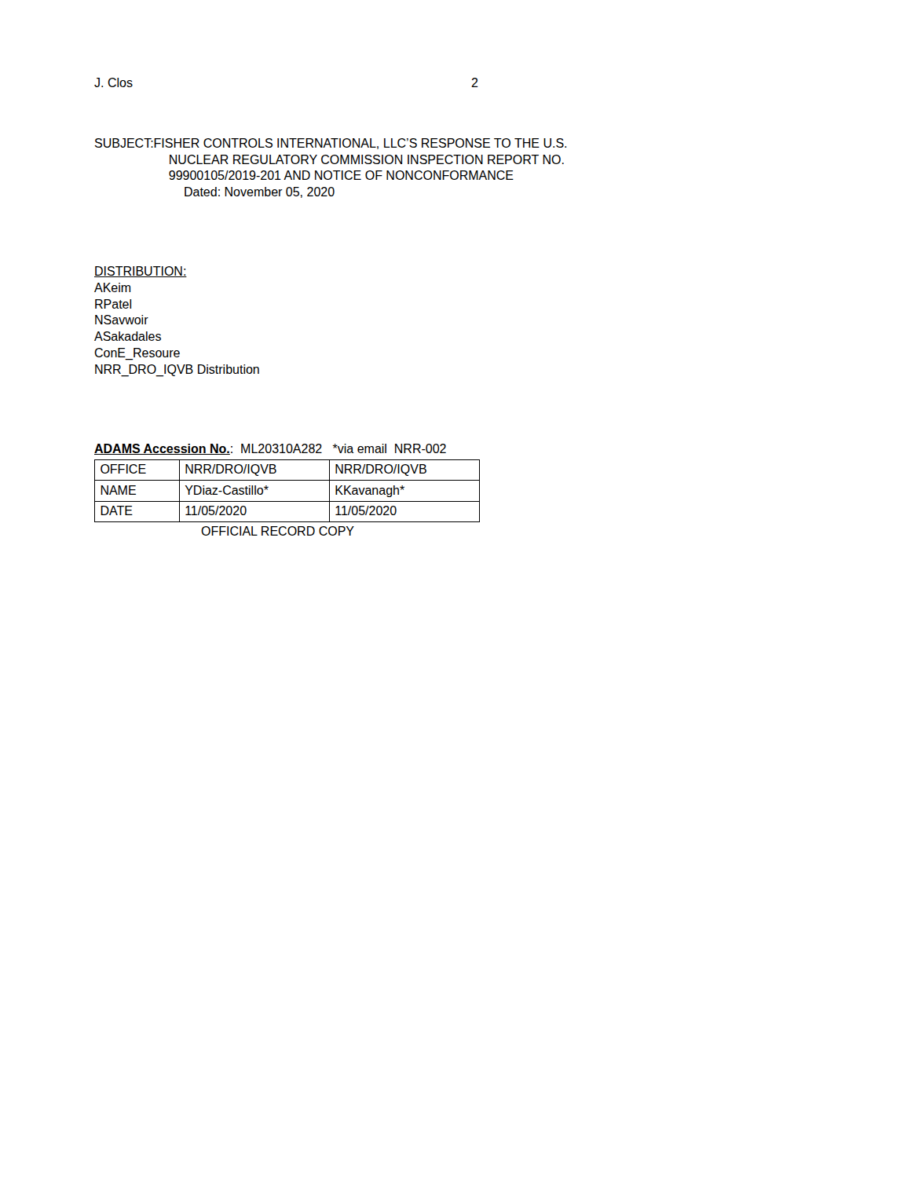J. Clos
2
| SUBJECT: | FISHER CONTROLS INTERNATIONAL, LLC’S RESPONSE TO THE U.S. NUCLEAR REGULATORY COMMISSION INSPECTION REPORT NO. 99900105/2019-201 AND NOTICE OF NONCONFORMANCE Dated: November 05, 2020 |
DISTRIBUTION:
AKeim
RPatel
NSavwoir
ASakadales
ConE_Resoure
NRR_DRO_IQVB Distribution
ADAMS Accession No.: ML20310A282 *via email NRR-002
| OFFICE | NRR/DRO/IQVB | NRR/DRO/IQVB |
| NAME | YDiaz-Castillo* | KKavanagh* |
| DATE | 11/05/2020 | 11/05/2020 |
OFFICIAL RECORD COPY